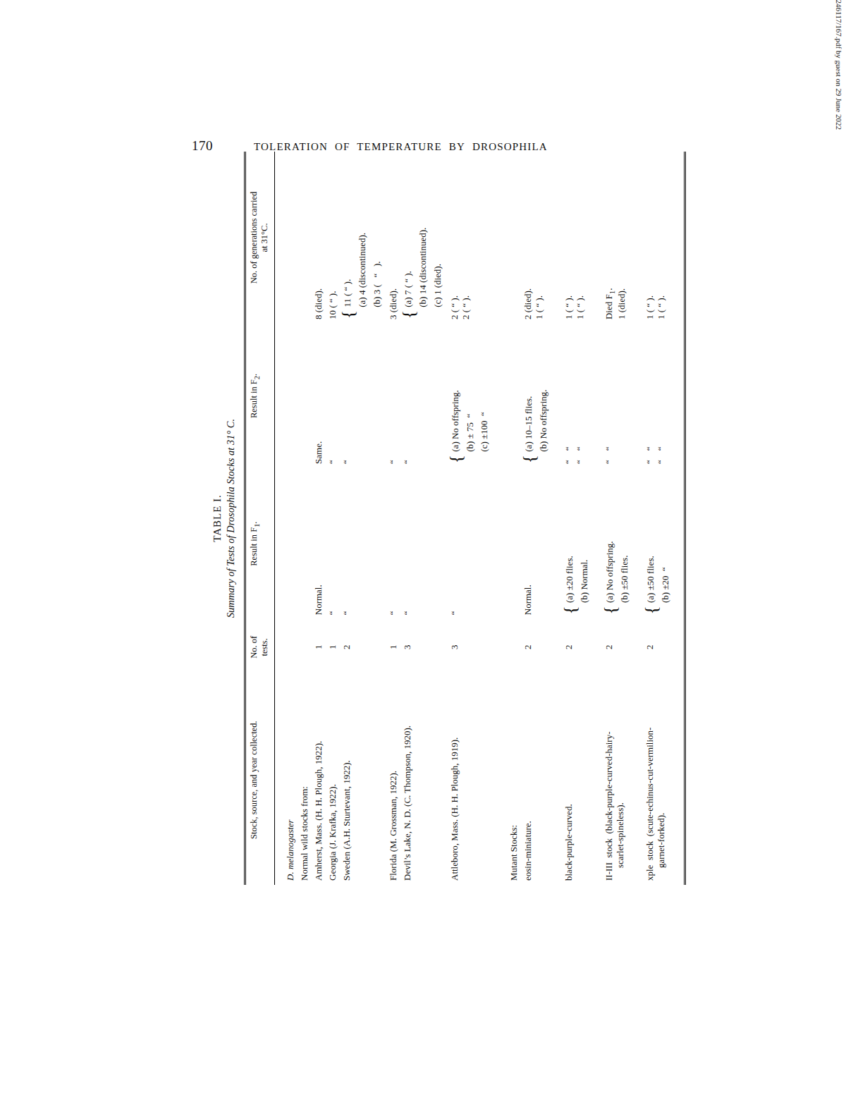170
TOLERATION OF TEMPERATURE BY DROSOPHILA
TABLE I.
Summary of Tests of Drosophila Stocks at 31° C.
| Stock, source, and year collected. | No. of tests. | Result in F 1 . | Result in F 2 . | No. of generations carried at 31°C. |
| --- | --- | --- | --- | --- |
| D. melanogaster | | | | |
| Normal wild stocks from: | | | | |
| Amherst, Mass. (H. H. Plough, 1922). | 1 | Normal. | Same. | 8 (died). |
| Georgia (J. Krafka, 1922). | 1 | “ | “ | 10 ( “ ). |
| Sweden (A.H. Sturtevant, 1922). | 2 | “ | “ | { 11 ( “ ). (a) 4 (discontinued). (b) 3 ( “ ). |
| Florida (M. Grossman, 1922). | 1 | “ | “ | 3 (died). |
| Devil’s Lake, N. D. (C. Thompson, 1920). | 3 | “ | “ | { (a) 7 ( “ ). (b) 14 (discontinued). (c) 1 (died). |
| Attleboro, Mass. (H. H. Plough, 1919). | 3 | “ | { (a) No offspring. (b) ± 75 “ (c) ±100 “ | 2 ( “ ). 2 ( “ ). |
| Mutant Stocks: | | | | |
| eosin-miniature. | 2 | Normal. | { (a) 10–15 flies. (b) No offspring. | 2 (died). 1 ( “ ). |
| black-purple-curved. | 2 | { (a) ±20 flies. (b) Normal. | “ “ “ “ | 1 ( “ ). 1 ( “ ). |
| II-III stock (black-purple-curved-hairy- scarlet-spineless). | 2 | { (a) No offspring. (b) ±50 flies. | “ “ | Died F 1 . 1 (died). |
| xple stock (scute-echinus-cut-vermilion- garnet-forked). | 2 | { (a) ±50 flies. (b) ±20 “ | “ “ “ “ | 1 ( “ ). 1 ( “ ). |
Downloaded from http://rupress.org/jgp/article-pdf/6/2/167/1246117/167.pdf by guest on 29 June 2022